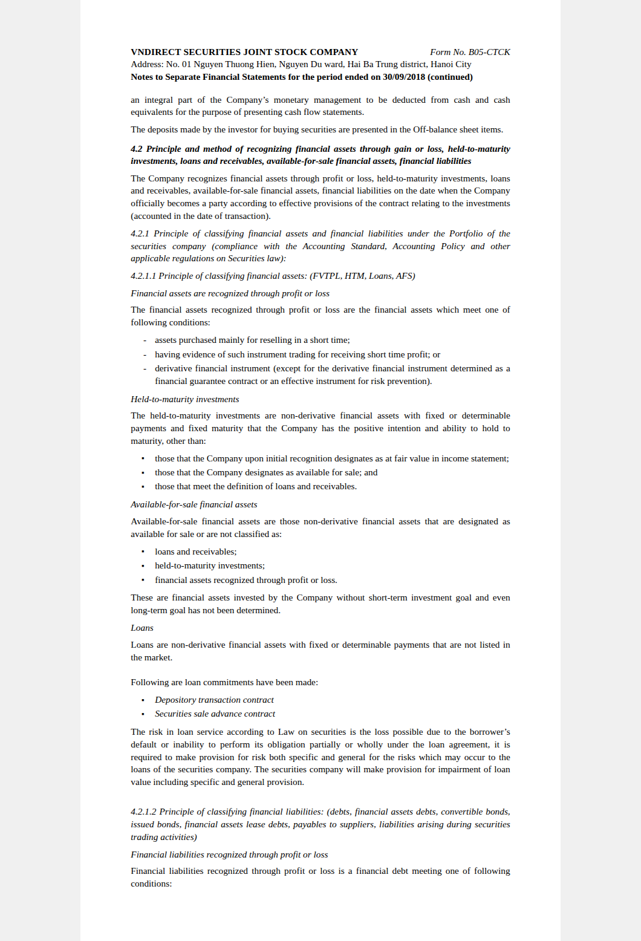VNDIRECT SECURITIES JOINT STOCK COMPANY Form No. B05-CTCK
Address: No. 01 Nguyen Thuong Hien, Nguyen Du ward, Hai Ba Trung district, Hanoi City
Notes to Separate Financial Statements for the period ended on 30/09/2018 (continued)
an integral part of the Company’s monetary management to be deducted from cash and cash equivalents for the purpose of presenting cash flow statements.
The deposits made by the investor for buying securities are presented in the Off-balance sheet items.
4.2 Principle and method of recognizing financial assets through gain or loss, held-to-maturity investments, loans and receivables, available-for-sale financial assets, financial liabilities
The Company recognizes financial assets through profit or loss, held-to-maturity investments, loans and receivables, available-for-sale financial assets, financial liabilities on the date when the Company officially becomes a party according to effective provisions of the contract relating to the investments (accounted in the date of transaction).
4.2.1 Principle of classifying financial assets and financial liabilities under the Portfolio of the securities company (compliance with the Accounting Standard, Accounting Policy and other applicable regulations on Securities law):
4.2.1.1 Principle of classifying financial assets: (FVTPL, HTM, Loans, AFS)
Financial assets are recognized through profit or loss
The financial assets recognized through profit or loss are the financial assets which meet one of following conditions:
assets purchased mainly for reselling in a short time;
having evidence of such instrument trading for receiving short time profit; or
derivative financial instrument (except for the derivative financial instrument determined as a financial guarantee contract or an effective instrument for risk prevention).
Held-to-maturity investments
The held-to-maturity investments are non-derivative financial assets with fixed or determinable payments and fixed maturity that the Company has the positive intention and ability to hold to maturity, other than:
those that the Company upon initial recognition designates as at fair value in income statement;
those that the Company designates as available for sale; and
those that meet the definition of loans and receivables.
Available-for-sale financial assets
Available-for-sale financial assets are those non-derivative financial assets that are designated as available for sale or are not classified as:
loans and receivables;
held-to-maturity investments;
financial assets recognized through profit or loss.
These are financial assets invested by the Company without short-term investment goal and even long-term goal has not been determined.
Loans
Loans are non-derivative financial assets with fixed or determinable payments that are not listed in the market.
Following are loan commitments have been made:
Depository transaction contract
Securities sale advance contract
The risk in loan service according to Law on securities is the loss possible due to the borrower’s default or inability to perform its obligation partially or wholly under the loan agreement, it is required to make provision for risk both specific and general for the risks which may occur to the loans of the securities company. The securities company will make provision for impairment of loan value including specific and general provision.
4.2.1.2 Principle of classifying financial liabilities: (debts, financial assets debts, convertible bonds, issued bonds, financial assets lease debts, payables to suppliers, liabilities arising during securities trading activities)
Financial liabilities recognized through profit or loss
Financial liabilities recognized through profit or loss is a financial debt meeting one of following conditions: